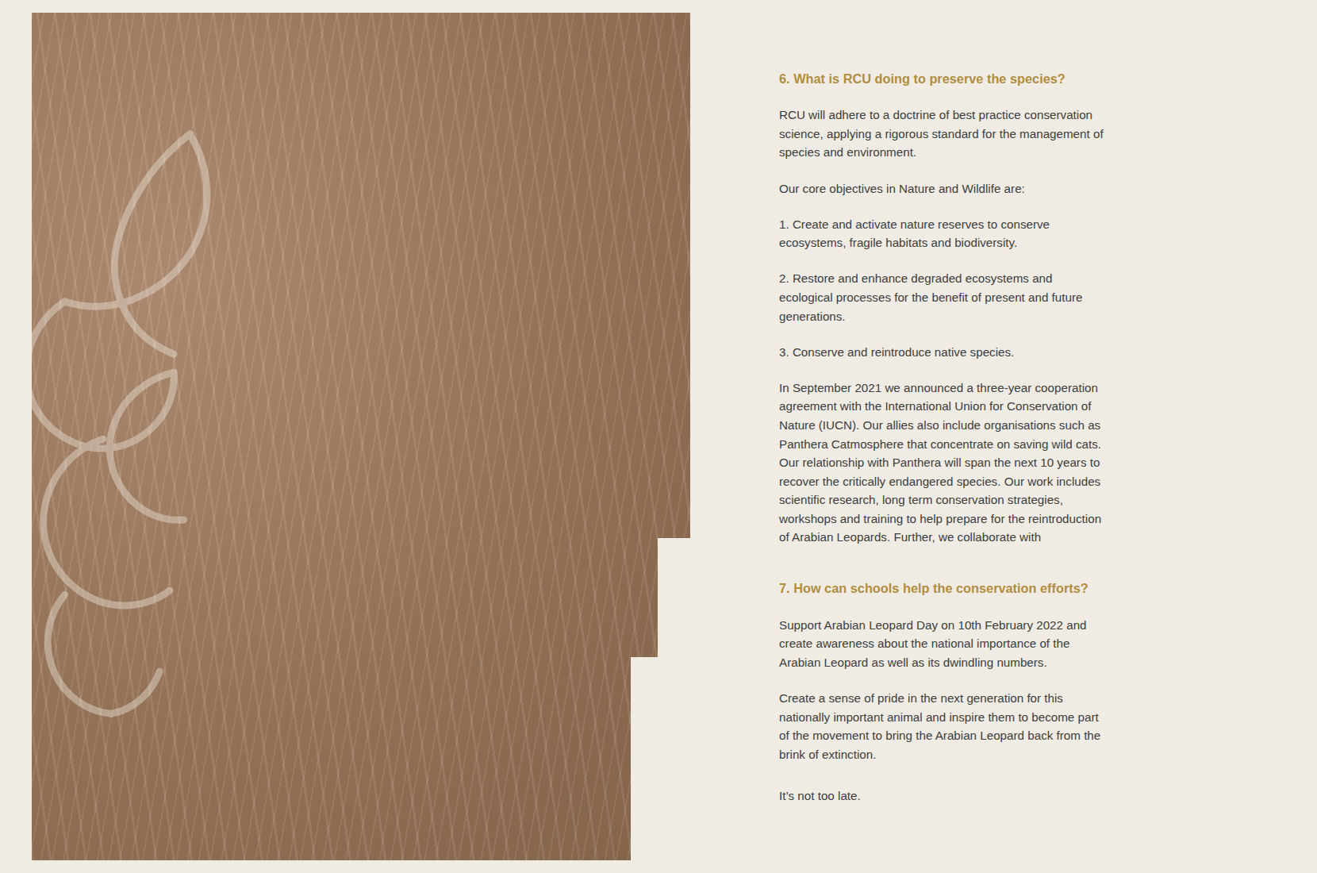6. What is RCU doing to preserve the species?
RCU will adhere to a doctrine of best practice conservation science, applying a rigorous standard for the management of species and environment.
Our core objectives in Nature and Wildlife are:
1. Create and activate nature reserves to conserve ecosystems, fragile habitats and biodiversity.
2. Restore and enhance degraded ecosystems and ecological processes for the benefit of present and future generations.
3. Conserve and reintroduce native species.
In September 2021 we announced a three-year cooperation agreement with the International Union for Conservation of Nature (IUCN). Our allies also include organisations such as Panthera Catmosphere that concentrate on saving wild cats. Our relationship with Panthera will span the next 10 years to recover the critically endangered species. Our work includes scientific research, long term conservation strategies, workshops and training to help prepare for the reintroduction of Arabian Leopards. Further, we collaborate with
7. How can schools help the conservation efforts?
Support Arabian Leopard Day on 10th February 2022 and create awareness about the national importance of the Arabian Leopard as well as its dwindling numbers.
Create a sense of pride in the next generation for this nationally important animal and inspire them to become part of the movement to bring the Arabian Leopard back from the brink of extinction.
It’s not too late.